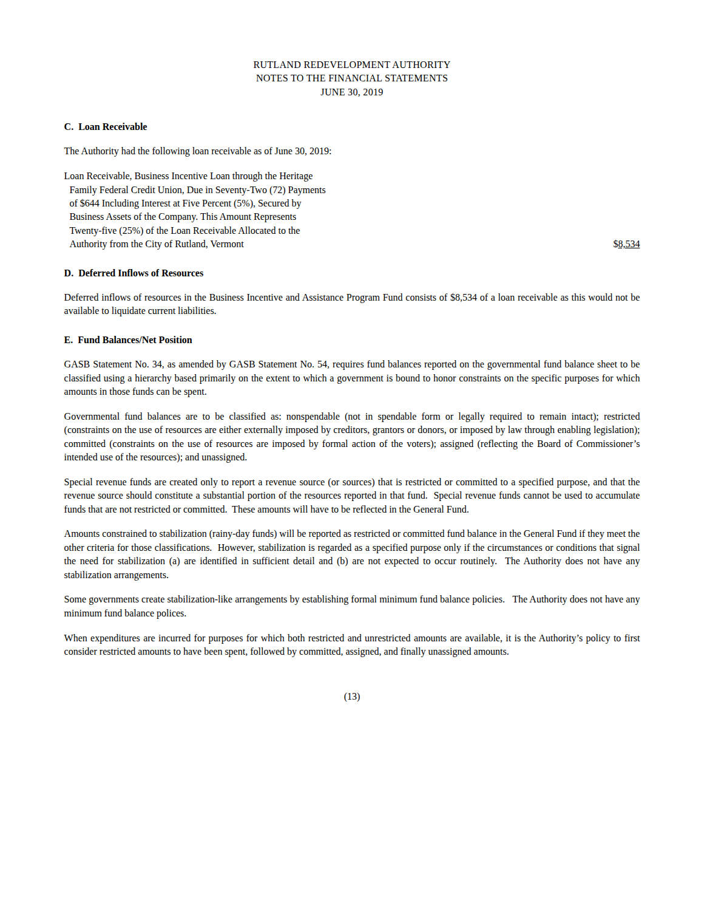RUTLAND REDEVELOPMENT AUTHORITY
NOTES TO THE FINANCIAL STATEMENTS
JUNE 30, 2019
C. Loan Receivable
The Authority had the following loan receivable as of June 30, 2019:
| Loan Receivable, Business Incentive Loan through the Heritage Family Federal Credit Union, Due in Seventy-Two (72) Payments of $644 Including Interest at Five Percent (5%), Secured by Business Assets of the Company. This Amount Represents Twenty-five (25%) of the Loan Receivable Allocated to the Authority from the City of Rutland, Vermont | $ 8,534 |
D. Deferred Inflows of Resources
Deferred inflows of resources in the Business Incentive and Assistance Program Fund consists of $8,534 of a loan receivable as this would not be available to liquidate current liabilities.
E. Fund Balances/Net Position
GASB Statement No. 34, as amended by GASB Statement No. 54, requires fund balances reported on the governmental fund balance sheet to be classified using a hierarchy based primarily on the extent to which a government is bound to honor constraints on the specific purposes for which amounts in those funds can be spent.
Governmental fund balances are to be classified as: nonspendable (not in spendable form or legally required to remain intact); restricted (constraints on the use of resources are either externally imposed by creditors, grantors or donors, or imposed by law through enabling legislation); committed (constraints on the use of resources are imposed by formal action of the voters); assigned (reflecting the Board of Commissioner’s intended use of the resources); and unassigned.
Special revenue funds are created only to report a revenue source (or sources) that is restricted or committed to a specified purpose, and that the revenue source should constitute a substantial portion of the resources reported in that fund. Special revenue funds cannot be used to accumulate funds that are not restricted or committed. These amounts will have to be reflected in the General Fund.
Amounts constrained to stabilization (rainy-day funds) will be reported as restricted or committed fund balance in the General Fund if they meet the other criteria for those classifications. However, stabilization is regarded as a specified purpose only if the circumstances or conditions that signal the need for stabilization (a) are identified in sufficient detail and (b) are not expected to occur routinely. The Authority does not have any stabilization arrangements.
Some governments create stabilization-like arrangements by establishing formal minimum fund balance policies. The Authority does not have any minimum fund balance polices.
When expenditures are incurred for purposes for which both restricted and unrestricted amounts are available, it is the Authority’s policy to first consider restricted amounts to have been spent, followed by committed, assigned, and finally unassigned amounts.
(13)